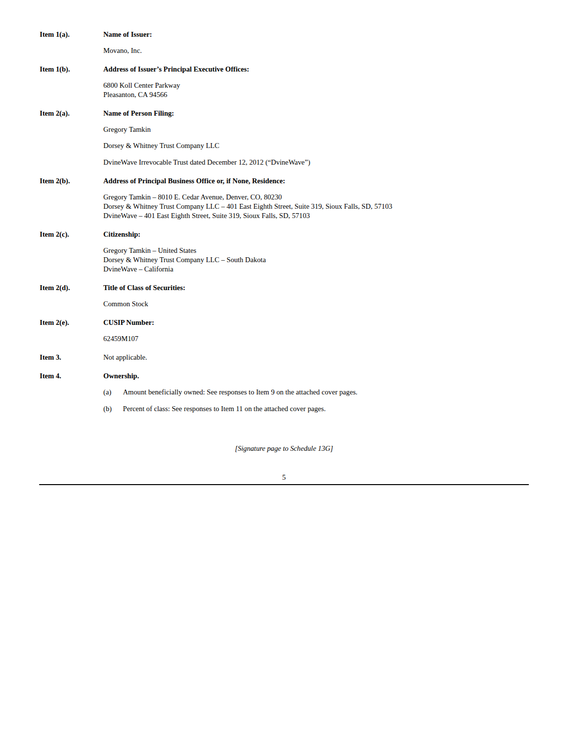| Item 1(a). | Name of Issuer: Movano, Inc. |
| Item 1(b). | Address of Issuer’s Principal Executive Offices: 6800 Koll Center Parkway Pleasanton, CA 94566 |
| Item 2(a). | Name of Person Filing: Gregory Tamkin Dorsey & Whitney Trust Company LLC DvineWave Irrevocable Trust dated December 12, 2012 (“DvineWave”) |
| Item 2(b). | Address of Principal Business Office or, if None, Residence: Gregory Tamkin – 8010 E. Cedar Avenue, Denver, CO, 80230 Dorsey & Whitney Trust Company LLC – 401 East Eighth Street, Suite 319, Sioux Falls, SD, 57103 DvineWave – 401 East Eighth Street, Suite 319, Sioux Falls, SD, 57103 |
| Item 2(c). | Citizenship: Gregory Tamkin – United States Dorsey & Whitney Trust Company LLC – South Dakota DvineWave – California |
| Item 2(d). | Title of Class of Securities: Common Stock |
| Item 2(e). | CUSIP Number: 62459M107 |
| Item 3. | Not applicable. |
| Item 4. | Ownership. (a) Amount beneficially owned: See responses to Item 9 on the attached cover pages. (b) Percent of class: See responses to Item 11 on the attached cover pages. |
[Signature page to Schedule 13G]
5